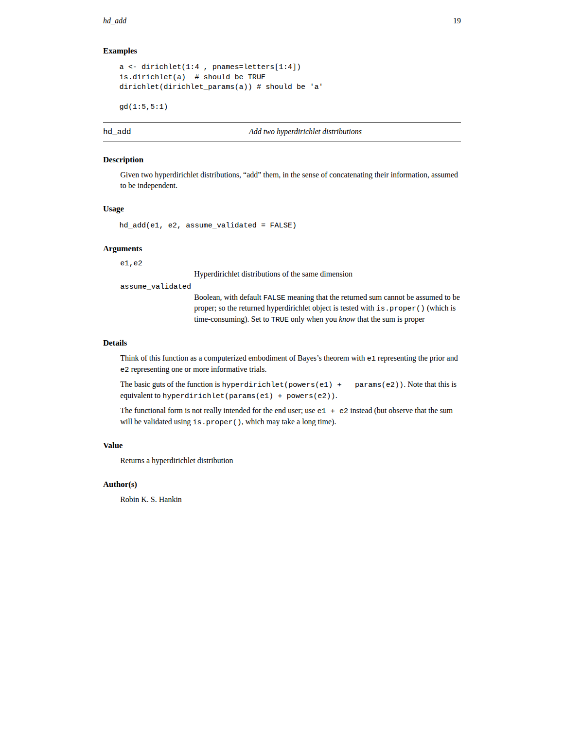hd_add 19
Examples
a <- dirichlet(1:4 , pnames=letters[1:4])
is.dirichlet(a)  # should be TRUE
dirichlet(dirichlet_params(a)) # should be 'a'

gd(1:5,5:1)
hd_add Add two hyperdirichlet distributions
Description
Given two hyperdirichlet distributions, “add” them, in the sense of concatenating their information, assumed to be independent.
Usage
hd_add(e1, e2, assume_validated = FALSE)
Arguments
e1,e2
Hyperdirichlet distributions of the same dimension
assume_validated
Boolean, with default FALSE meaning that the returned sum cannot be assumed to be proper; so the returned hyperdirichlet object is tested with is.proper() (which is time-consuming). Set to TRUE only when you know that the sum is proper
Details
Think of this function as a computerized embodiment of Bayes’s theorem with e1 representing the prior and e2 representing one or more informative trials.
The basic guts of the function is hyperdirichlet(powers(e1) + params(e2)). Note that this is equivalent to hyperdirichlet(params(e1) + powers(e2)).
The functional form is not really intended for the end user; use e1 + e2 instead (but observe that the sum will be validated using is.proper(), which may take a long time).
Value
Returns a hyperdirichlet distribution
Author(s)
Robin K. S. Hankin